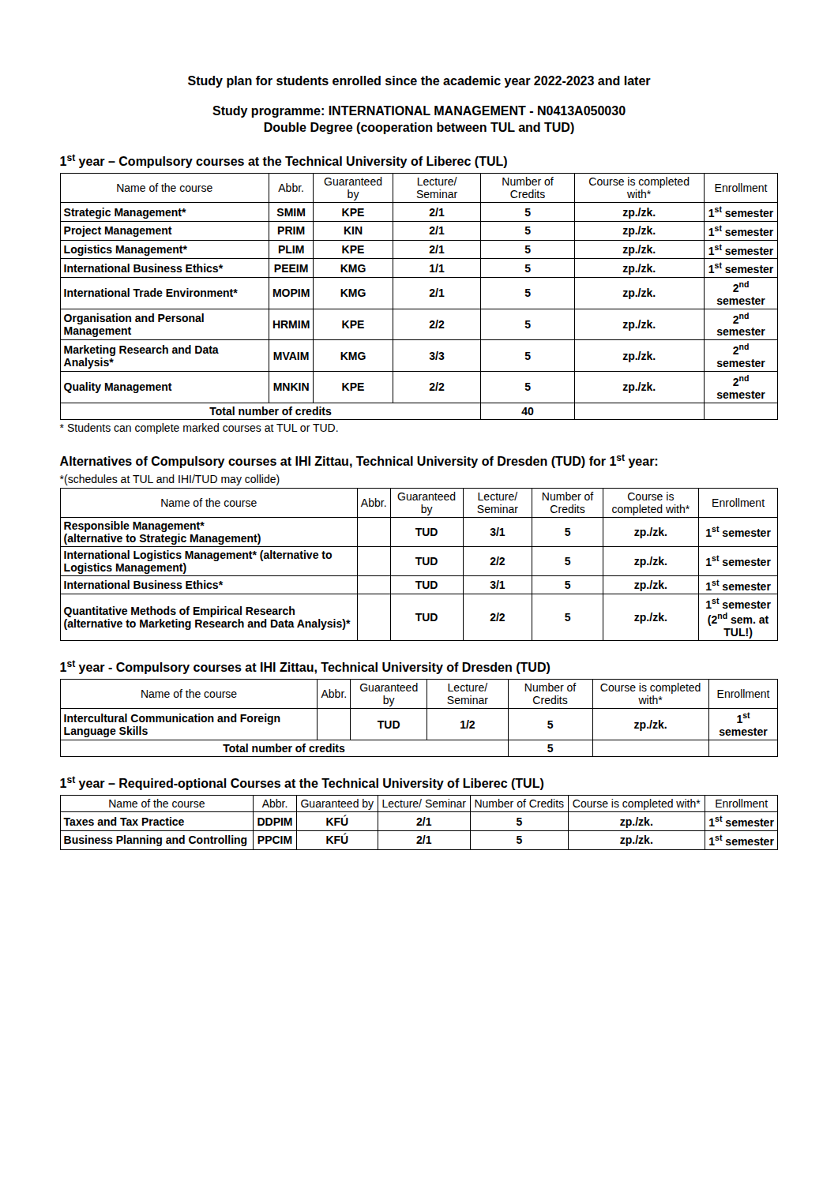Study plan for students enrolled since the academic year 2022-2023 and later
Study programme: INTERNATIONAL MANAGEMENT - N0413A050030
Double Degree (cooperation between TUL and TUD)
1st year – Compulsory courses at the Technical University of Liberec (TUL)
| Name of the course | Abbr. | Guaranteed by | Lecture/ Seminar | Number of Credits | Course is completed with* | Enrollment |
| --- | --- | --- | --- | --- | --- | --- |
| Strategic Management* | SMIM | KPE | 2/1 | 5 | zp./zk. | 1 st semester |
| Project Management | PRIM | KIN | 2/1 | 5 | zp./zk. | 1 st semester |
| Logistics Management* | PLIM | KPE | 2/1 | 5 | zp./zk. | 1 st semester |
| International Business Ethics* | PEEIM | KMG | 1/1 | 5 | zp./zk. | 1 st semester |
| International Trade Environment* | MOPIM | KMG | 2/1 | 5 | zp./zk. | 2 nd semester |
| Organisation and Personal Management | HRMIM | KPE | 2/2 | 5 | zp./zk. | 2 nd semester |
| Marketing Research and Data Analysis* | MVAIM | KMG | 3/3 | 5 | zp./zk. | 2 nd semester |
| Quality Management | MNKIN | KPE | 2/2 | 5 | zp./zk. | 2 nd semester |
| Total number of credits | 40 | | |
* Students can complete marked courses at TUL or TUD.
Alternatives of Compulsory courses at IHI Zittau, Technical University of Dresden (TUD) for 1st year:
*(schedules at TUL and IHI/TUD may collide)
| Name of the course | Abbr. | Guaranteed by | Lecture/ Seminar | Number of Credits | Course is completed with* | Enrollment |
| --- | --- | --- | --- | --- | --- | --- |
| Responsible Management* (alternative to Strategic Management) | | TUD | 3/1 | 5 | zp./zk. | 1 st semester |
| International Logistics Management* (alternative to Logistics Management) | | TUD | 2/2 | 5 | zp./zk. | 1 st semester |
| International Business Ethics* | | TUD | 3/1 | 5 | zp./zk. | 1 st semester |
| Quantitative Methods of Empirical Research (alternative to Marketing Research and Data Analysis)* | | TUD | 2/2 | 5 | zp./zk. | 1 st semester (2 nd sem. at TUL!) |
1st year - Compulsory courses at IHI Zittau, Technical University of Dresden (TUD)
| Name of the course | Abbr. | Guaranteed by | Lecture/ Seminar | Number of Credits | Course is completed with* | Enrollment |
| --- | --- | --- | --- | --- | --- | --- |
| Intercultural Communication and Foreign Language Skills | | TUD | 1/2 | 5 | zp./zk. | 1 st semester |
| Total number of credits | 5 | | |
1st year – Required-optional Courses at the Technical University of Liberec (TUL)
| Name of the course | Abbr. | Guaranteed by | Lecture/ Seminar | Number of Credits | Course is completed with* | Enrollment |
| --- | --- | --- | --- | --- | --- | --- |
| Taxes and Tax Practice | DDPIM | KFÚ | 2/1 | 5 | zp./zk. | 1 st semester |
| Business Planning and Controlling | PPCIM | KFÚ | 2/1 | 5 | zp./zk. | 1 st semester |